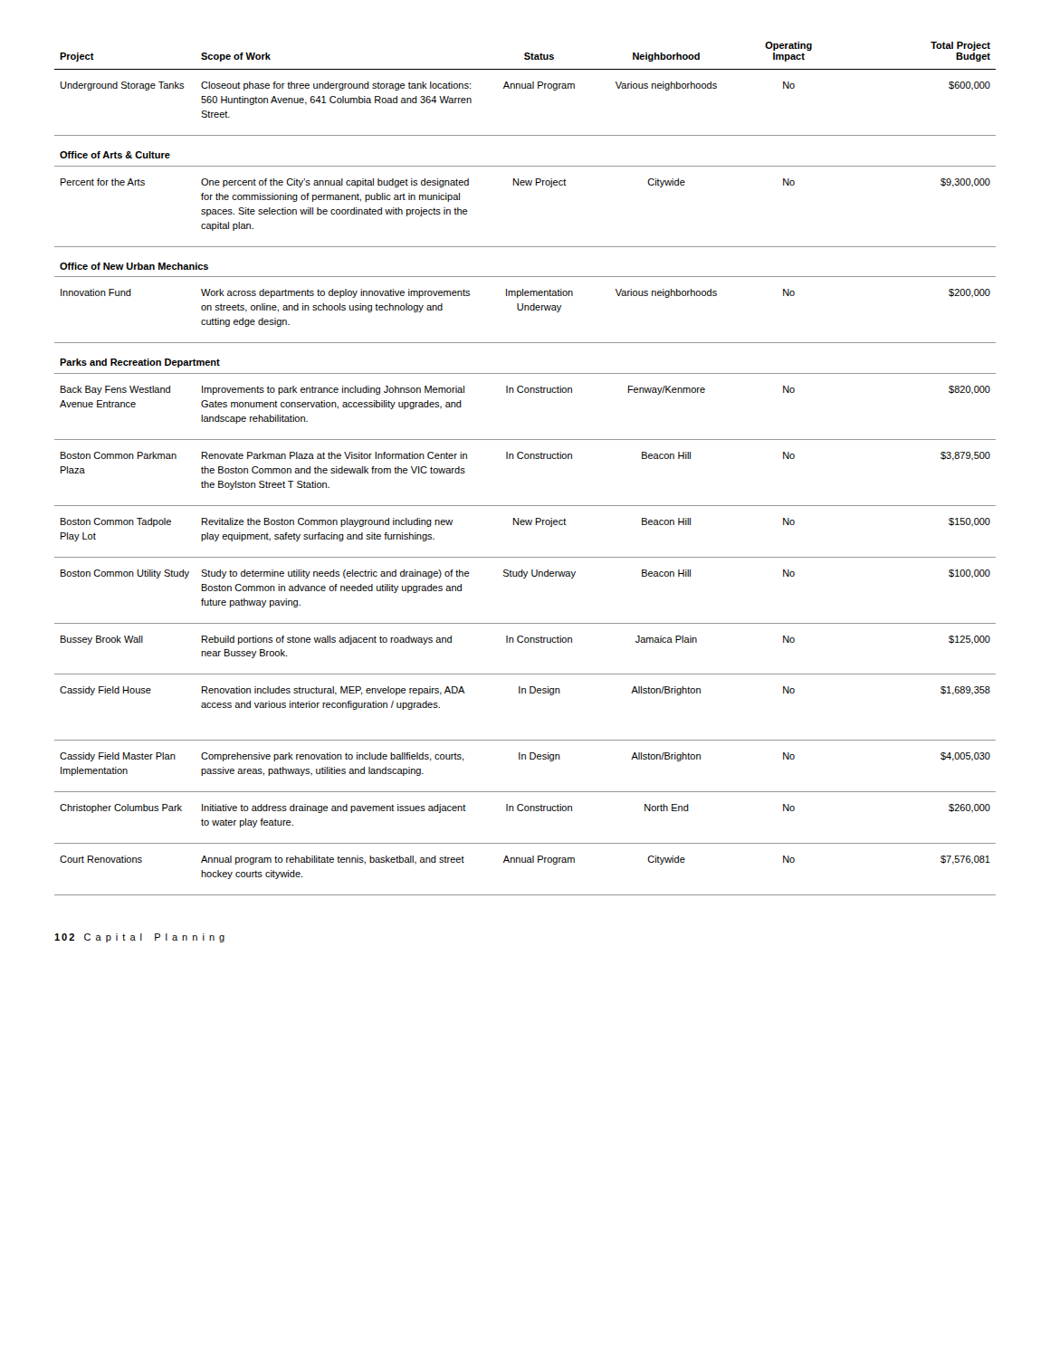| Project | Scope of Work | Status | Neighborhood | Operating Impact | Total Project Budget |
| --- | --- | --- | --- | --- | --- |
| Underground Storage Tanks | Closeout phase for three underground storage tank locations: 560 Huntington Avenue, 641 Columbia Road and 364 Warren Street. | Annual Program | Various neighborhoods | No | $600,000 |
| Office of Arts & Culture |
| Percent for the Arts | One percent of the City’s annual capital budget is designated for the commissioning of permanent, public art in municipal spaces. Site selection will be coordinated with projects in the capital plan. | New Project | Citywide | No | $9,300,000 |
| Office of New Urban Mechanics |
| Innovation Fund | Work across departments to deploy innovative improvements on streets, online, and in schools using technology and cutting edge design. | Implementation Underway | Various neighborhoods | No | $200,000 |
| Parks and Recreation Department |
| Back Bay Fens Westland Avenue Entrance | Improvements to park entrance including Johnson Memorial Gates monument conservation, accessibility upgrades, and landscape rehabilitation. | In Construction | Fenway/Kenmore | No | $820,000 |
| Boston Common Parkman Plaza | Renovate Parkman Plaza at the Visitor Information Center in the Boston Common and the sidewalk from the VIC towards the Boylston Street T Station. | In Construction | Beacon Hill | No | $3,879,500 |
| Boston Common Tadpole Play Lot | Revitalize the Boston Common playground including new play equipment, safety surfacing and site furnishings. | New Project | Beacon Hill | No | $150,000 |
| Boston Common Utility Study | Study to determine utility needs (electric and drainage) of the Boston Common in advance of needed utility upgrades and future pathway paving. | Study Underway | Beacon Hill | No | $100,000 |
| Bussey Brook Wall | Rebuild portions of stone walls adjacent to roadways and near Bussey Brook. | In Construction | Jamaica Plain | No | $125,000 |
| Cassidy Field House | Renovation includes structural, MEP, envelope repairs, ADA access and various interior reconfiguration / upgrades. | In Design | Allston/Brighton | No | $1,689,358 |
| Cassidy Field Master Plan Implementation | Comprehensive park renovation to include ballfields, courts, passive areas, pathways, utilities and landscaping. | In Design | Allston/Brighton | No | $4,005,030 |
| Christopher Columbus Park | Initiative to address drainage and pavement issues adjacent to water play feature. | In Construction | North End | No | $260,000 |
| Court Renovations | Annual program to rehabilitate tennis, basketball, and street hockey courts citywide. | Annual Program | Citywide | No | $7,576,081 |
102 C a p i t a l P l a n n i n g